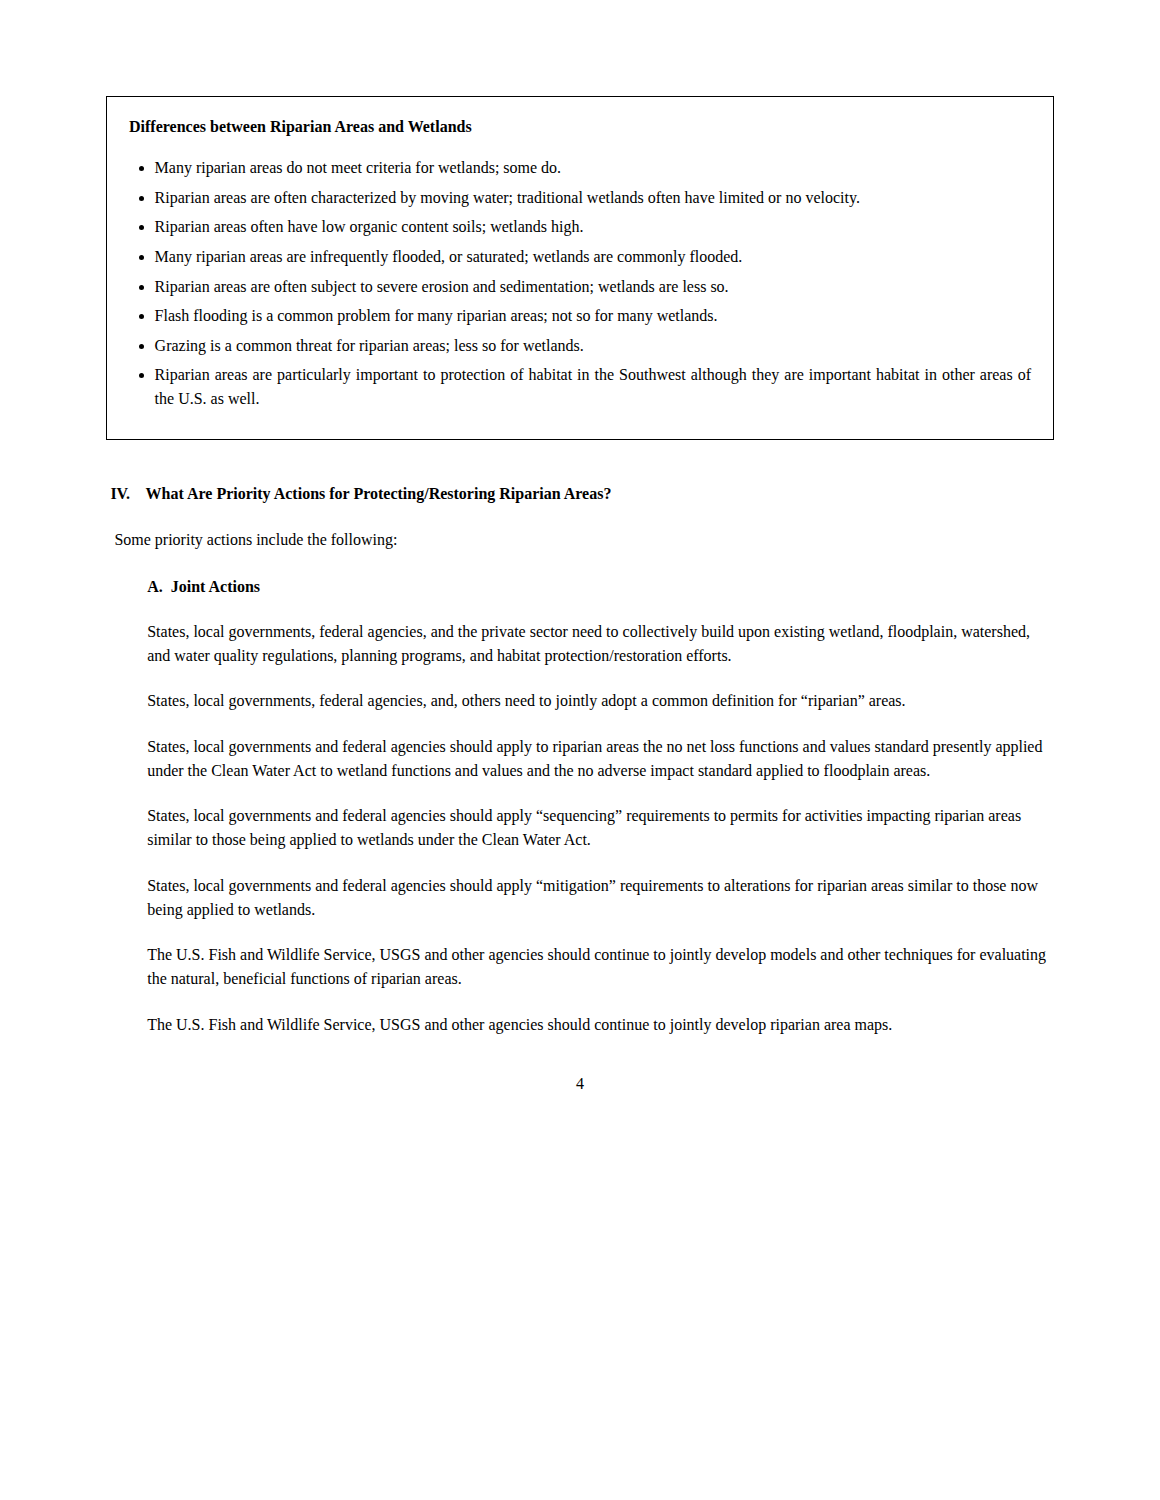Differences between Riparian Areas and Wetlands
Many riparian areas do not meet criteria for wetlands; some do.
Riparian areas are often characterized by moving water; traditional wetlands often have limited or no velocity.
Riparian areas often have low organic content soils; wetlands high.
Many riparian areas are infrequently flooded, or saturated; wetlands are commonly flooded.
Riparian areas are often subject to severe erosion and sedimentation; wetlands are less so.
Flash flooding is a common problem for many riparian areas; not so for many wetlands.
Grazing is a common threat for riparian areas; less so for wetlands.
Riparian areas are particularly important to protection of habitat in the Southwest although they are important habitat in other areas of the U.S. as well.
IV. What Are Priority Actions for Protecting/Restoring Riparian Areas?
Some priority actions include the following:
A. Joint Actions
States, local governments, federal agencies, and the private sector need to collectively build upon existing wetland, floodplain, watershed, and water quality regulations, planning programs, and habitat protection/restoration efforts.
States, local governments, federal agencies, and, others need to jointly adopt a common definition for “riparian” areas.
States, local governments and federal agencies should apply to riparian areas the no net loss functions and values standard presently applied under the Clean Water Act to wetland functions and values and the no adverse impact standard applied to floodplain areas.
States, local governments and federal agencies should apply “sequencing” requirements to permits for activities impacting riparian areas similar to those being applied to wetlands under the Clean Water Act.
States, local governments and federal agencies should apply “mitigation” requirements to alterations for riparian areas similar to those now being applied to wetlands.
The U.S. Fish and Wildlife Service, USGS and other agencies should continue to jointly develop models and other techniques for evaluating the natural, beneficial functions of riparian areas.
The U.S. Fish and Wildlife Service, USGS and other agencies should continue to jointly develop riparian area maps.
4